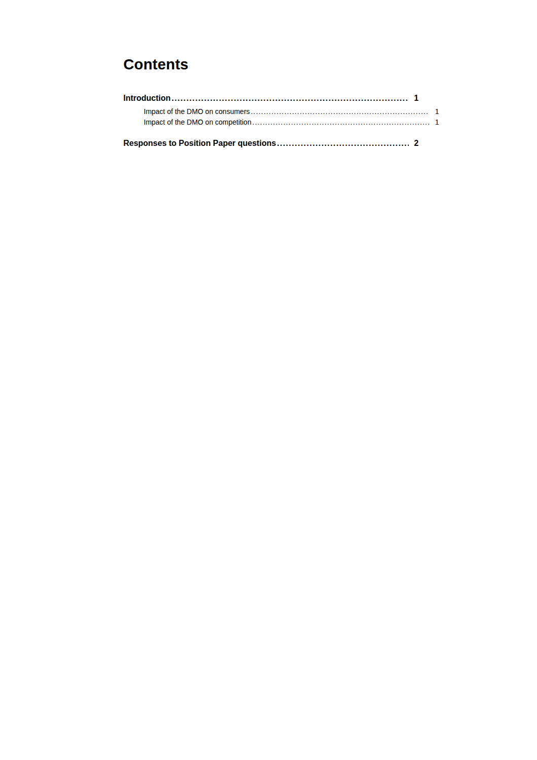Contents
Introduction .......................................................................................................... 1
Impact of the DMO on consumers ................................................................................... 1
Impact of the DMO on competition .................................................................................. 1
Responses to Position Paper questions ................................................................ 2